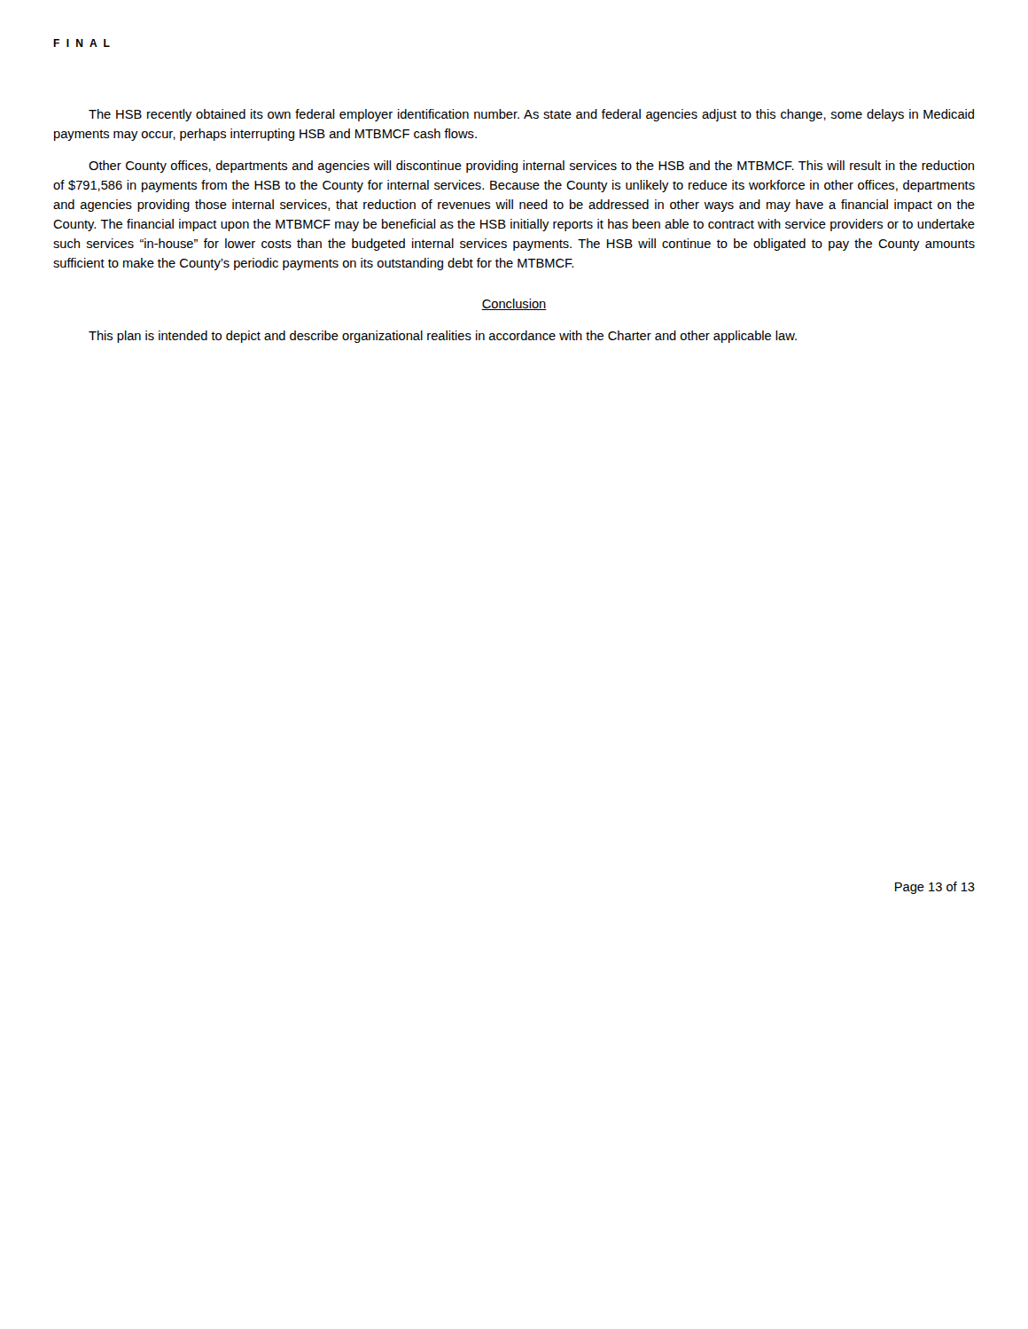F I N A L
The HSB recently obtained its own federal employer identification number. As state and federal agencies adjust to this change, some delays in Medicaid payments may occur, perhaps interrupting HSB and MTBMCF cash flows.
Other County offices, departments and agencies will discontinue providing internal services to the HSB and the MTBMCF. This will result in the reduction of $791,586 in payments from the HSB to the County for internal services. Because the County is unlikely to reduce its workforce in other offices, departments and agencies providing those internal services, that reduction of revenues will need to be addressed in other ways and may have a financial impact on the County. The financial impact upon the MTBMCF may be beneficial as the HSB initially reports it has been able to contract with service providers or to undertake such services “in-house” for lower costs than the budgeted internal services payments. The HSB will continue to be obligated to pay the County amounts sufficient to make the County’s periodic payments on its outstanding debt for the MTBMCF.
Conclusion
This plan is intended to depict and describe organizational realities in accordance with the Charter and other applicable law.
Page 13 of 13